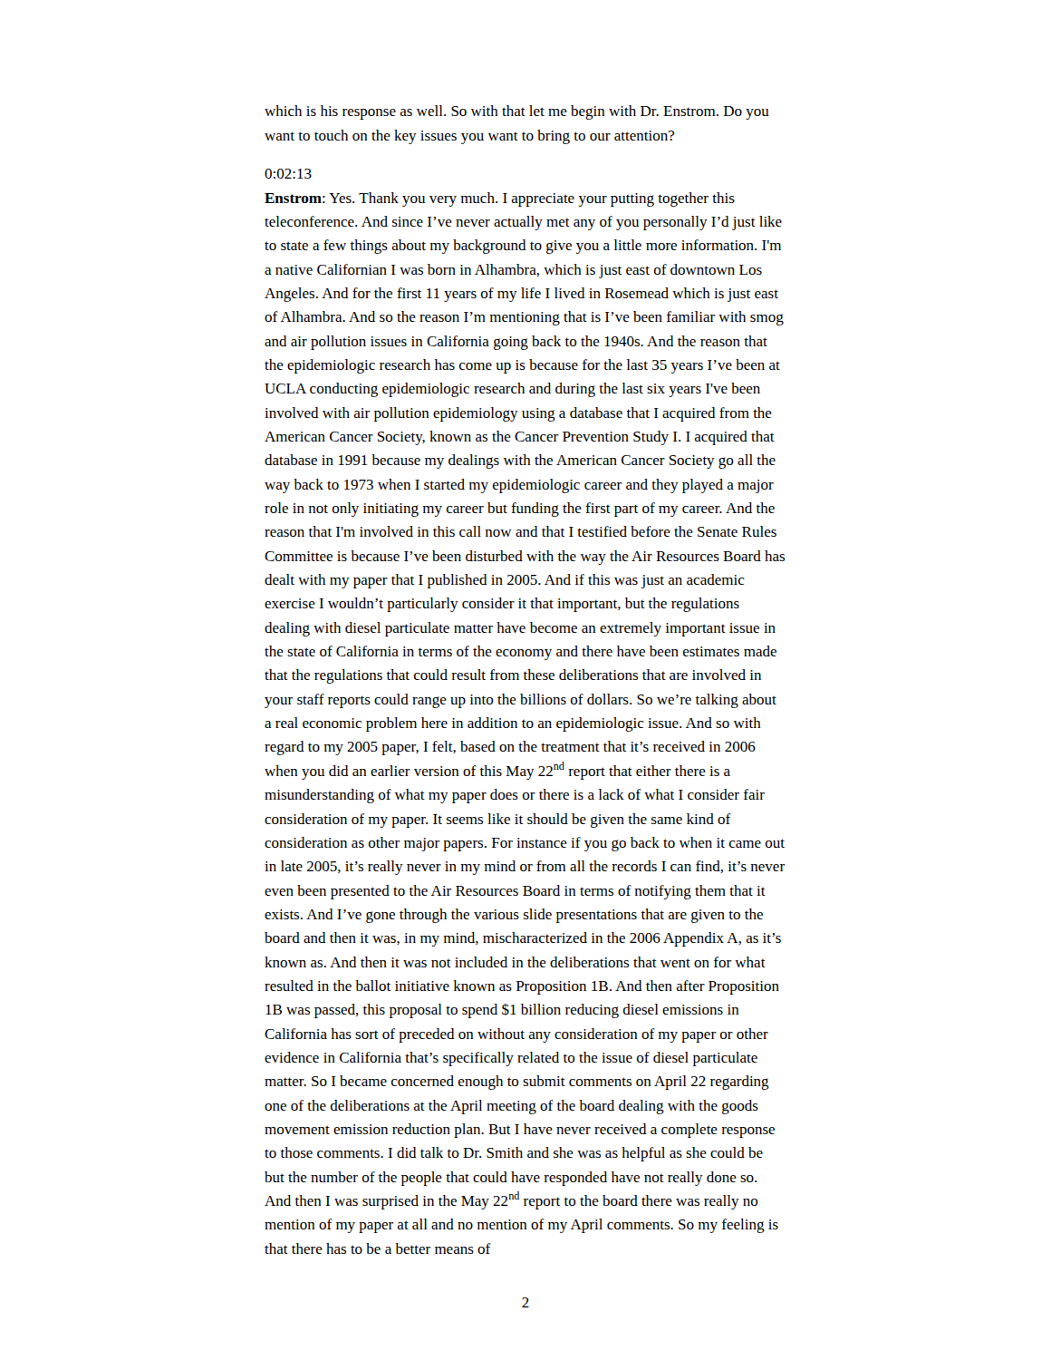which is his response as well. So with that let me begin with Dr. Enstrom. Do you want to touch on the key issues you want to bring to our attention?
0:02:13
Enstrom: Yes. Thank you very much. I appreciate your putting together this teleconference. And since I’ve never actually met any of you personally I’d just like to state a few things about my background to give you a little more information. I'm a native Californian I was born in Alhambra, which is just east of downtown Los Angeles. And for the first 11 years of my life I lived in Rosemead which is just east of Alhambra. And so the reason I’m mentioning that is I’ve been familiar with smog and air pollution issues in California going back to the 1940s. And the reason that the epidemiologic research has come up is because for the last 35 years I’ve been at UCLA conducting epidemiologic research and during the last six years I've been involved with air pollution epidemiology using a database that I acquired from the American Cancer Society, known as the Cancer Prevention Study I. I acquired that database in 1991 because my dealings with the American Cancer Society go all the way back to 1973 when I started my epidemiologic career and they played a major role in not only initiating my career but funding the first part of my career. And the reason that I'm involved in this call now and that I testified before the Senate Rules Committee is because I’ve been disturbed with the way the Air Resources Board has dealt with my paper that I published in 2005. And if this was just an academic exercise I wouldn’t particularly consider it that important, but the regulations dealing with diesel particulate matter have become an extremely important issue in the state of California in terms of the economy and there have been estimates made that the regulations that could result from these deliberations that are involved in your staff reports could range up into the billions of dollars. So we’re talking about a real economic problem here in addition to an epidemiologic issue. And so with regard to my 2005 paper, I felt, based on the treatment that it’s received in 2006 when you did an earlier version of this May 22nd report that either there is a misunderstanding of what my paper does or there is a lack of what I consider fair consideration of my paper. It seems like it should be given the same kind of consideration as other major papers. For instance if you go back to when it came out in late 2005, it’s really never in my mind or from all the records I can find, it’s never even been presented to the Air Resources Board in terms of notifying them that it exists. And I’ve gone through the various slide presentations that are given to the board and then it was, in my mind, mischaracterized in the 2006 Appendix A, as it’s known as. And then it was not included in the deliberations that went on for what resulted in the ballot initiative known as Proposition 1B. And then after Proposition 1B was passed, this proposal to spend $1 billion reducing diesel emissions in California has sort of preceded on without any consideration of my paper or other evidence in California that’s specifically related to the issue of diesel particulate matter. So I became concerned enough to submit comments on April 22 regarding one of the deliberations at the April meeting of the board dealing with the goods movement emission reduction plan. But I have never received a complete response to those comments. I did talk to Dr. Smith and she was as helpful as she could be but the number of the people that could have responded have not really done so. And then I was surprised in the May 22nd report to the board there was really no mention of my paper at all and no mention of my April comments. So my feeling is that there has to be a better means of
2